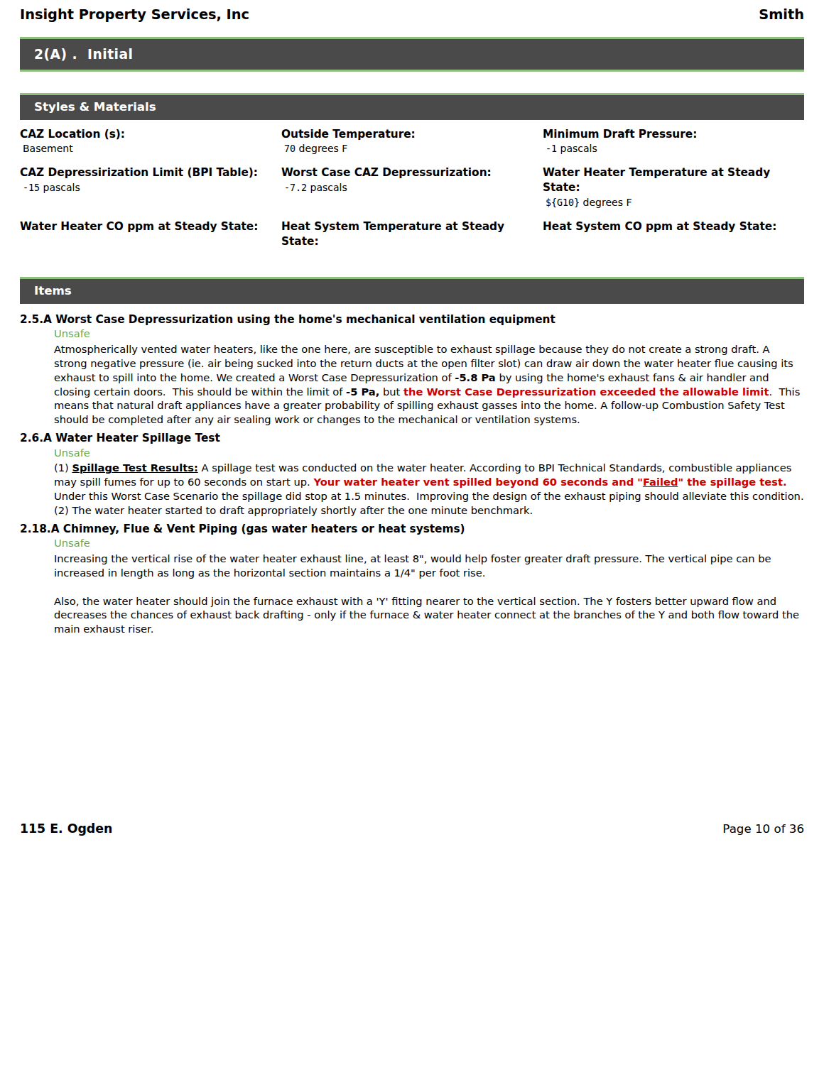Insight Property Services, Inc Smith
2(A) . Initial
Styles & Materials
| CAZ Location (s): Basement | Outside Temperature: 70 degrees F | Minimum Draft Pressure: -1 pascals |
| CAZ Depressirization Limit (BPI Table): -15 pascals | Worst Case CAZ Depressurization: -7.2 pascals | Water Heater Temperature at Steady State: ${G10} degrees F |
| Water Heater CO ppm at Steady State: | Heat System Temperature at Steady State: | Heat System CO ppm at Steady State: |
Items
2.5.A Worst Case Depressurization using the home's mechanical ventilation equipment
Unsafe
Atmospherically vented water heaters, like the one here, are susceptible to exhaust spillage because they do not create a strong draft. A strong negative pressure (ie. air being sucked into the return ducts at the open filter slot) can draw air down the water heater flue causing its exhaust to spill into the home. We created a Worst Case Depressurization of -5.8 Pa by using the home's exhaust fans & air handler and closing certain doors. This should be within the limit of -5 Pa, but the Worst Case Depressurization exceeded the allowable limit. This means that natural draft appliances have a greater probability of spilling exhaust gasses into the home. A follow-up Combustion Safety Test should be completed after any air sealing work or changes to the mechanical or ventilation systems.
2.6.A Water Heater Spillage Test
Unsafe
(1) Spillage Test Results: A spillage test was conducted on the water heater. According to BPI Technical Standards, combustible appliances may spill fumes for up to 60 seconds on start up. Your water heater vent spilled beyond 60 seconds and "Failed" the spillage test. Under this Worst Case Scenario the spillage did stop at 1.5 minutes. Improving the design of the exhaust piping should alleviate this condition.
(2) The water heater started to draft appropriately shortly after the one minute benchmark.
2.18.A Chimney, Flue & Vent Piping (gas water heaters or heat systems)
Unsafe
Increasing the vertical rise of the water heater exhaust line, at least 8", would help foster greater draft pressure. The vertical pipe can be increased in length as long as the horizontal section maintains a 1/4" per foot rise.
Also, the water heater should join the furnace exhaust with a 'Y' fitting nearer to the vertical section. The Y fosters better upward flow and decreases the chances of exhaust back drafting - only if the furnace & water heater connect at the branches of the Y and both flow toward the main exhaust riser.
115 E. Ogden Page 10 of 36